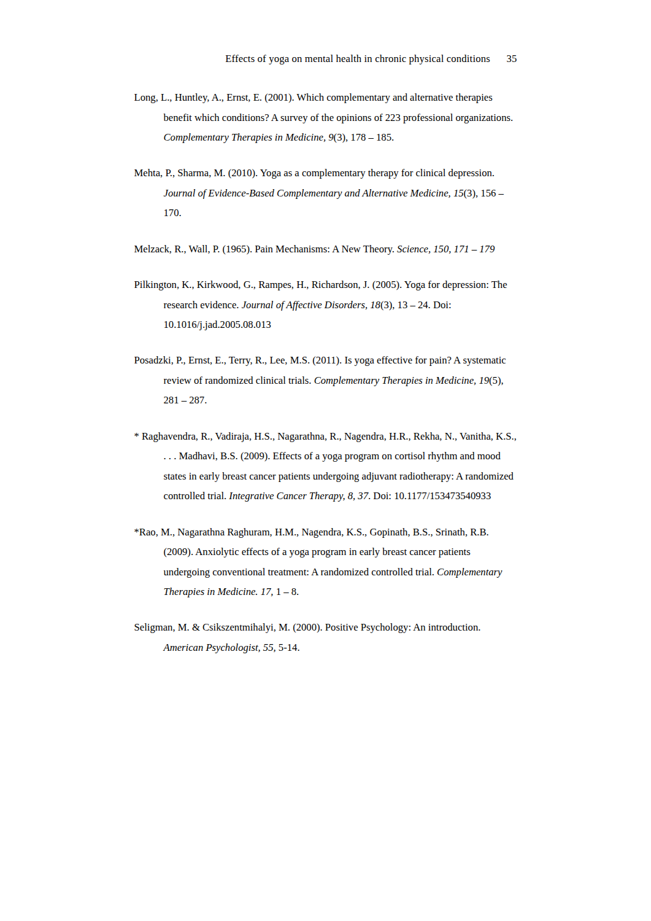Effects of yoga on mental health in chronic physical conditions35
Long, L., Huntley, A., Ernst, E. (2001). Which complementary and alternative therapies benefit which conditions? A survey of the opinions of 223 professional organizations. Complementary Therapies in Medicine, 9(3), 178 – 185.
Mehta, P., Sharma, M. (2010). Yoga as a complementary therapy for clinical depression. Journal of Evidence-Based Complementary and Alternative Medicine, 15(3), 156 – 170.
Melzack, R., Wall, P. (1965). Pain Mechanisms: A New Theory. Science, 150, 171 – 179
Pilkington, K., Kirkwood, G., Rampes, H., Richardson, J. (2005). Yoga for depression: The research evidence. Journal of Affective Disorders, 18(3), 13 – 24. Doi: 10.1016/j.jad.2005.08.013
Posadzki, P., Ernst, E., Terry, R., Lee, M.S. (2011). Is yoga effective for pain? A systematic review of randomized clinical trials. Complementary Therapies in Medicine, 19(5), 281 – 287.
* Raghavendra, R., Vadiraja, H.S., Nagarathna, R., Nagendra, H.R., Rekha, N., Vanitha, K.S., . . . Madhavi, B.S. (2009). Effects of a yoga program on cortisol rhythm and mood states in early breast cancer patients undergoing adjuvant radiotherapy: A randomized controlled trial. Integrative Cancer Therapy, 8, 37. Doi: 10.1177/153473540933
*Rao, M., Nagarathna Raghuram, H.M., Nagendra, K.S., Gopinath, B.S., Srinath, R.B. (2009). Anxiolytic effects of a yoga program in early breast cancer patients undergoing conventional treatment: A randomized controlled trial. Complementary Therapies in Medicine. 17, 1 – 8.
Seligman, M. & Csikszentmihalyi, M. (2000). Positive Psychology: An introduction. American Psychologist, 55, 5-14.